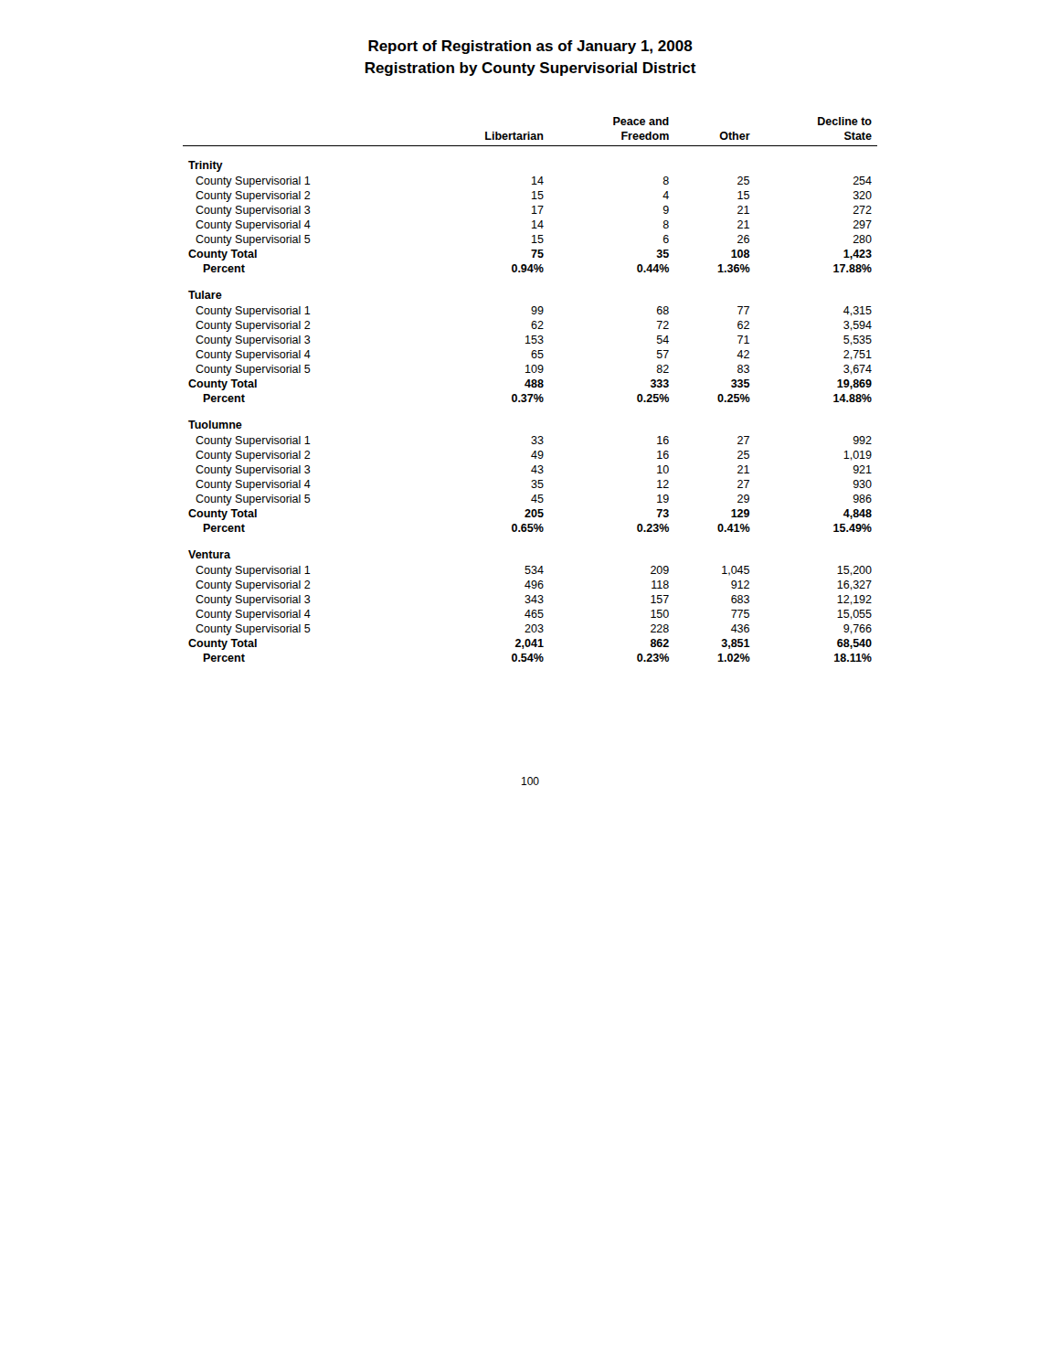Report of Registration as of January 1, 2008
Registration by County Supervisorial District
| | | Peace and | | Decline to |
| --- | --- | --- | --- | --- |
| | Libertarian | Freedom | Other | State |
| Trinity | | | | |
| County Supervisorial 1 | 14 | 8 | 25 | 254 |
| County Supervisorial 2 | 15 | 4 | 15 | 320 |
| County Supervisorial 3 | 17 | 9 | 21 | 272 |
| County Supervisorial 4 | 14 | 8 | 21 | 297 |
| County Supervisorial 5 | 15 | 6 | 26 | 280 |
| County Total | 75 | 35 | 108 | 1,423 |
| Percent | 0.94% | 0.44% | 1.36% | 17.88% |
| Tulare | | | | |
| County Supervisorial 1 | 99 | 68 | 77 | 4,315 |
| County Supervisorial 2 | 62 | 72 | 62 | 3,594 |
| County Supervisorial 3 | 153 | 54 | 71 | 5,535 |
| County Supervisorial 4 | 65 | 57 | 42 | 2,751 |
| County Supervisorial 5 | 109 | 82 | 83 | 3,674 |
| County Total | 488 | 333 | 335 | 19,869 |
| Percent | 0.37% | 0.25% | 0.25% | 14.88% |
| Tuolumne | | | | |
| County Supervisorial 1 | 33 | 16 | 27 | 992 |
| County Supervisorial 2 | 49 | 16 | 25 | 1,019 |
| County Supervisorial 3 | 43 | 10 | 21 | 921 |
| County Supervisorial 4 | 35 | 12 | 27 | 930 |
| County Supervisorial 5 | 45 | 19 | 29 | 986 |
| County Total | 205 | 73 | 129 | 4,848 |
| Percent | 0.65% | 0.23% | 0.41% | 15.49% |
| Ventura | | | | |
| County Supervisorial 1 | 534 | 209 | 1,045 | 15,200 |
| County Supervisorial 2 | 496 | 118 | 912 | 16,327 |
| County Supervisorial 3 | 343 | 157 | 683 | 12,192 |
| County Supervisorial 4 | 465 | 150 | 775 | 15,055 |
| County Supervisorial 5 | 203 | 228 | 436 | 9,766 |
| County Total | 2,041 | 862 | 3,851 | 68,540 |
| Percent | 0.54% | 0.23% | 1.02% | 18.11% |
100